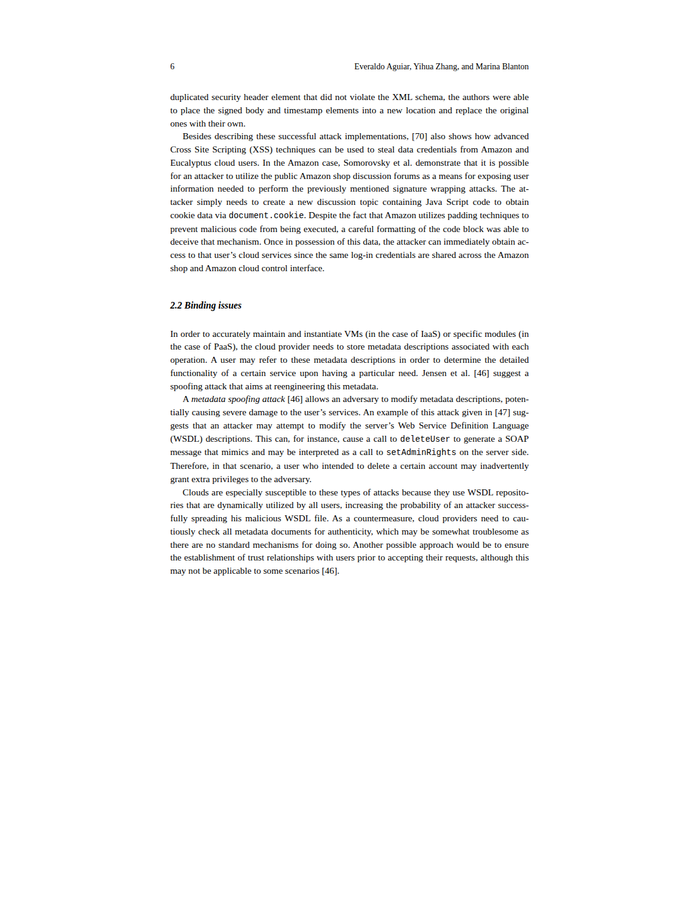6 Everaldo Aguiar, Yihua Zhang, and Marina Blanton
duplicated security header element that did not violate the XML schema, the authors were able to place the signed body and timestamp elements into a new location and replace the original ones with their own.
Besides describing these successful attack implementations, [70] also shows how advanced Cross Site Scripting (XSS) techniques can be used to steal data credentials from Amazon and Eucalyptus cloud users. In the Amazon case, Somorovsky et al. demonstrate that it is possible for an attacker to utilize the public Amazon shop discussion forums as a means for exposing user information needed to perform the previously mentioned signature wrapping attacks. The attacker simply needs to create a new discussion topic containing Java Script code to obtain cookie data via document.cookie. Despite the fact that Amazon utilizes padding techniques to prevent malicious code from being executed, a careful formatting of the code block was able to deceive that mechanism. Once in possession of this data, the attacker can immediately obtain access to that user’s cloud services since the same log-in credentials are shared across the Amazon shop and Amazon cloud control interface.
2.2 Binding issues
In order to accurately maintain and instantiate VMs (in the case of IaaS) or specific modules (in the case of PaaS), the cloud provider needs to store metadata descriptions associated with each operation. A user may refer to these metadata descriptions in order to determine the detailed functionality of a certain service upon having a particular need. Jensen et al. [46] suggest a spoofing attack that aims at reengineering this metadata.
A metadata spoofing attack [46] allows an adversary to modify metadata descriptions, potentially causing severe damage to the user’s services. An example of this attack given in [47] suggests that an attacker may attempt to modify the server’s Web Service Definition Language (WSDL) descriptions. This can, for instance, cause a call to deleteUser to generate a SOAP message that mimics and may be interpreted as a call to setAdminRights on the server side. Therefore, in that scenario, a user who intended to delete a certain account may inadvertently grant extra privileges to the adversary.
Clouds are especially susceptible to these types of attacks because they use WSDL repositories that are dynamically utilized by all users, increasing the probability of an attacker successfully spreading his malicious WSDL file. As a countermeasure, cloud providers need to cautiously check all metadata documents for authenticity, which may be somewhat troublesome as there are no standard mechanisms for doing so. Another possible approach would be to ensure the establishment of trust relationships with users prior to accepting their requests, although this may not be applicable to some scenarios [46].